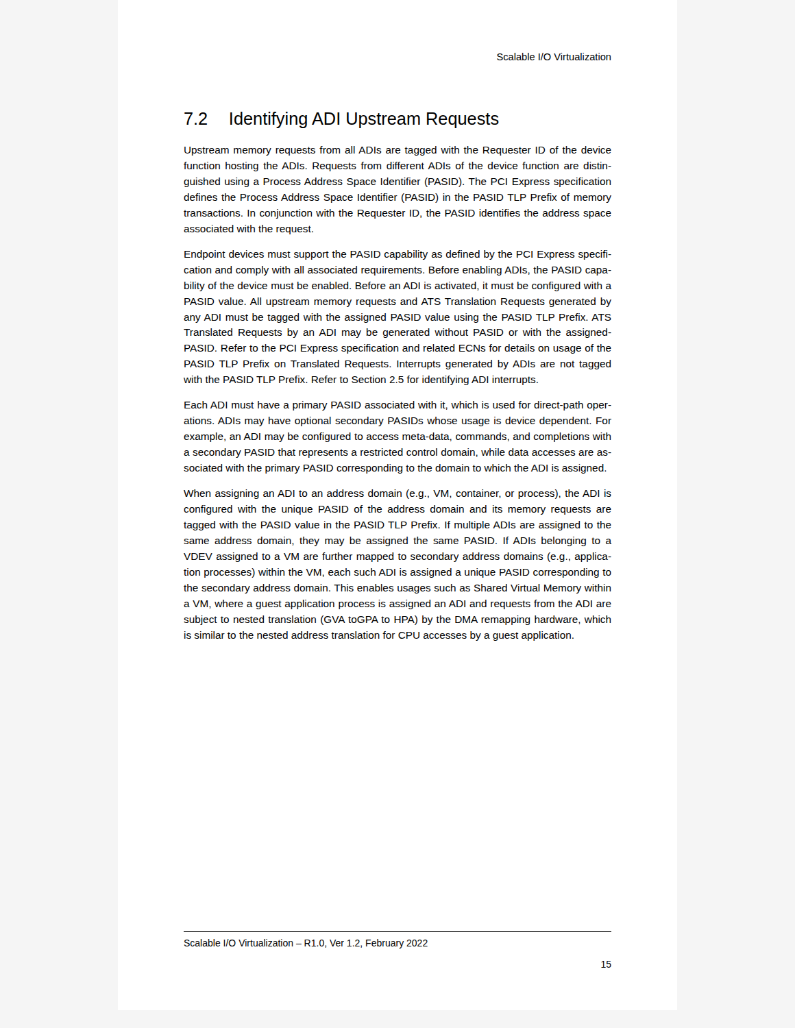Scalable I/O Virtualization
7.2 Identifying ADI Upstream Requests
Upstream memory requests from all ADIs are tagged with the Requester ID of the device function hosting the ADIs. Requests from different ADIs of the device function are distinguished using a Process Address Space Identifier (PASID). The PCI Express specification defines the Process Address Space Identifier (PASID) in the PASID TLP Prefix of memory transactions. In conjunction with the Requester ID, the PASID identifies the address space associated with the request.
Endpoint devices must support the PASID capability as defined by the PCI Express specification and comply with all associated requirements. Before enabling ADIs, the PASID capability of the device must be enabled. Before an ADI is activated, it must be configured with a PASID value. All upstream memory requests and ATS Translation Requests generated by any ADI must be tagged with the assigned PASID value using the PASID TLP Prefix. ATS Translated Requests by an ADI may be generated without PASID or with the assignedPASID. Refer to the PCI Express specification and related ECNs for details on usage of the PASID TLP Prefix on Translated Requests. Interrupts generated by ADIs are not tagged with the PASID TLP Prefix. Refer to Section 2.5 for identifying ADI interrupts.
Each ADI must have a primary PASID associated with it, which is used for direct-path operations. ADIs may have optional secondary PASIDs whose usage is device dependent. For example, an ADI may be configured to access meta-data, commands, and completions with a secondary PASID that represents a restricted control domain, while data accesses are associated with the primary PASID corresponding to the domain to which the ADI is assigned.
When assigning an ADI to an address domain (e.g., VM, container, or process), the ADI is configured with the unique PASID of the address domain and its memory requests are tagged with the PASID value in the PASID TLP Prefix. If multiple ADIs are assigned to the same address domain, they may be assigned the same PASID. If ADIs belonging to a VDEV assigned to a VM are further mapped to secondary address domains (e.g., application processes) within the VM, each such ADI is assigned a unique PASID corresponding to the secondary address domain. This enables usages such as Shared Virtual Memory within a VM, where a guest application process is assigned an ADI and requests from the ADI are subject to nested translation (GVA toGPA to HPA) by the DMA remapping hardware, which is similar to the nested address translation for CPU accesses by a guest application.
Scalable I/O Virtualization – R1.0, Ver 1.2, February 2022 15